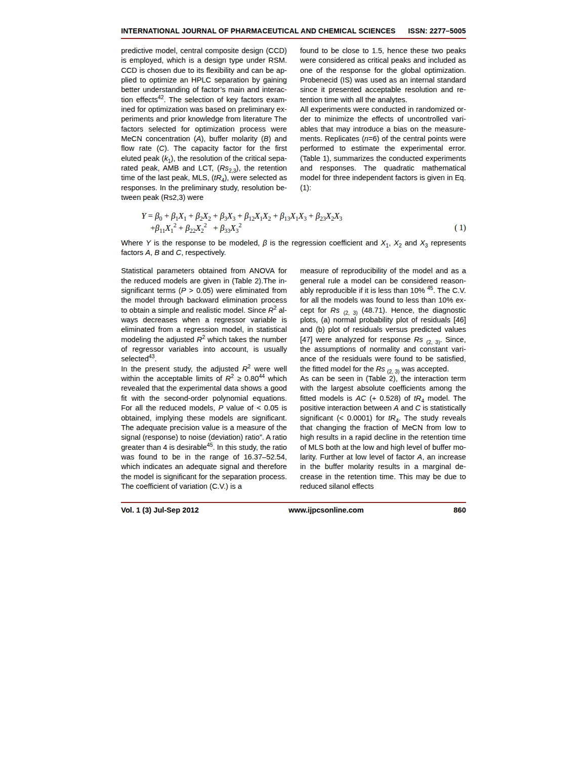INTERNATIONAL JOURNAL OF PHARMACEUTICAL AND CHEMICAL SCIENCES
ISSN: 2277–5005
predictive model, central composite design (CCD) is employed, which is a design type under RSM. CCD is chosen due to its flexibility and can be applied to optimize an HPLC separation by gaining better understanding of factor’s main and interaction effects42. The selection of key factors examined for optimization was based on preliminary experiments and prior knowledge from literature The factors selected for optimization process were MeCN concentration (A), buffer molarity (B) and flow rate (C). The capacity factor for the first eluted peak (k1), the resolution of the critical separated peak, AMB and LCT, (Rs2,3), the retention time of the last peak, MLS, (tR4), were selected as responses. In the preliminary study, resolution between peak (Rs2,3) were
found to be close to 1.5, hence these two peaks were considered as critical peaks and included as one of the response for the global optimization. Probenecid (IS) was used as an internal standard since it presented acceptable resolution and retention time with all the analytes.
All experiments were conducted in randomized order to minimize the effects of uncontrolled variables that may introduce a bias on the measurements. Replicates (n=6) of the central points were performed to estimate the experimental error. (Table 1), summarizes the conducted experiments and responses. The quadratic mathematical model for three independent factors is given in Eq. (1):
Y = β0 + β1X1 + β2X2 + β3X3 + β12X1X2 + β13X1X3 + β23X2X3
+β11X12 + β22X22 + β33X32
( 1)
Where Y is the response to be modeled, β is the regression coefficient and X1, X2 and X3 represents factors A, B and C, respectively.
Statistical parameters obtained from ANOVA for the reduced models are given in (Table 2).The insignificant terms (P > 0.05) were eliminated from the model through backward elimination process to obtain a simple and realistic model. Since R2 always decreases when a regressor variable is eliminated from a regression model, in statistical modeling the adjusted R2 which takes the number of regressor variables into account, is usually selected43.
In the present study, the adjusted R2 were well within the acceptable limits of R2 ≥ 0.8044 which revealed that the experimental data shows a good fit with the second-order polynomial equations. For all the reduced models, P value of < 0.05 is obtained, implying these models are significant. The adequate precision value is a measure of the signal (response) to noise (deviation) ratio”. A ratio greater than 4 is desirable45. In this study, the ratio was found to be in the range of 16.37–52.54, which indicates an adequate signal and therefore the model is significant for the separation process. The coefficient of variation (C.V.) is a
measure of reproducibility of the model and as a general rule a model can be considered reasonably reproducible if it is less than 10% 45. The C.V. for all the models was found to less than 10% except for Rs (2, 3) (48.71). Hence, the diagnostic plots, (a) normal probability plot of residuals [46] and (b) plot of residuals versus predicted values [47] were analyzed for response Rs (2, 3). Since, the assumptions of normality and constant variance of the residuals were found to be satisfied, the fitted model for the Rs (2, 3) was accepted.
As can be seen in (Table 2), the interaction term with the largest absolute coefficients among the fitted models is AC (+ 0.528) of tR4 model. The positive interaction between A and C is statistically significant (< 0.0001) for tR4. The study reveals that changing the fraction of MeCN from low to high results in a rapid decline in the retention time of MLS both at the low and high level of buffer molarity. Further at low level of factor A, an increase in the buffer molarity results in a marginal decrease in the retention time. This may be due to reduced silanol effects
Vol. 1 (3) Jul-Sep 2012
www.ijpcsonline.com
860